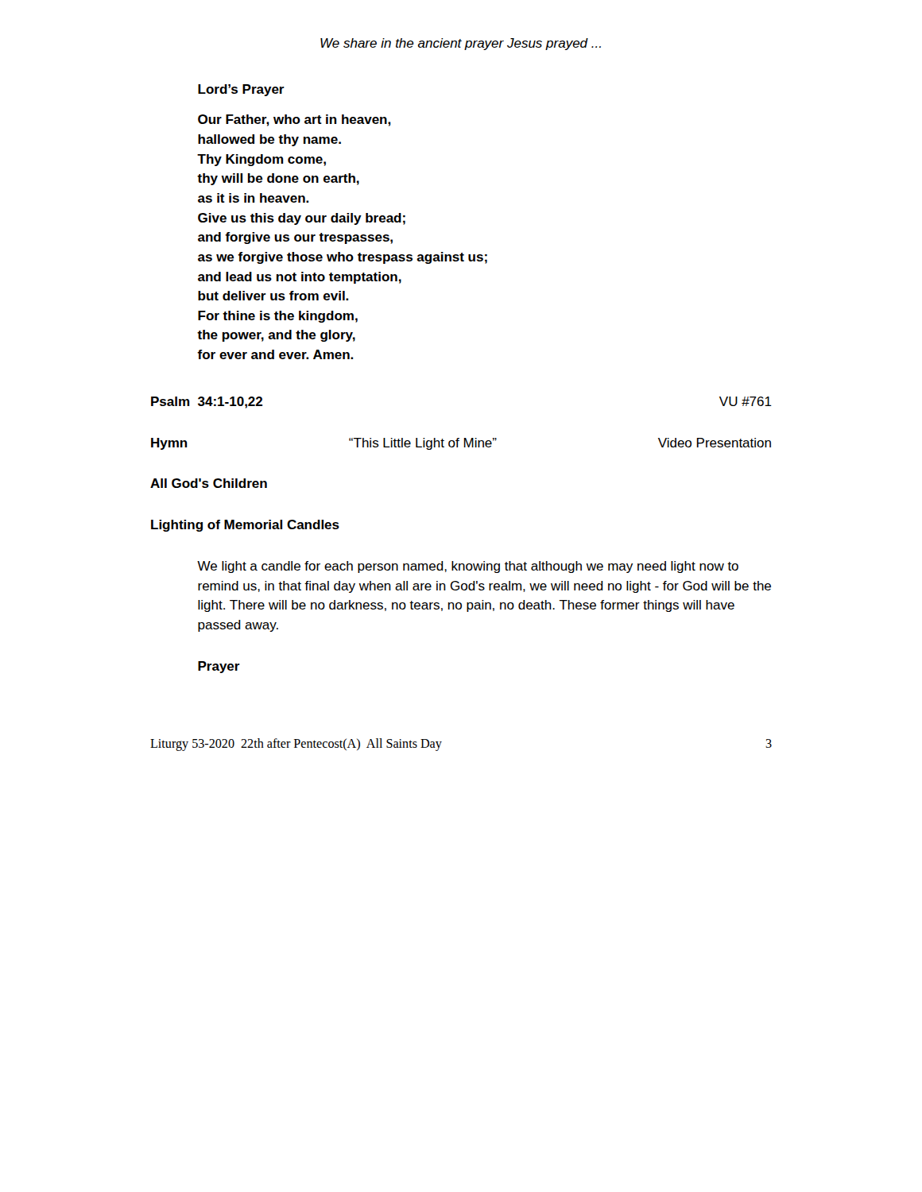We share in the ancient prayer Jesus prayed ...
Lord’s Prayer
Our Father, who art in heaven,
hallowed be thy name.
Thy Kingdom come,
thy will be done on earth,
as it is in heaven.
Give us this day our daily bread;
and forgive us our trespasses,
as we forgive those who trespass against us;
and lead us not into temptation,
but deliver us from evil.
For thine is the kingdom,
the power, and the glory,
for ever and ever. Amen.
Psalm 34:1-10,22 VU #761
Hymn “This Little Light of Mine” Video Presentation
All God's Children
Lighting of Memorial Candles
We light a candle for each person named, knowing that although we may need light now to remind us, in that final day when all are in God's realm, we will need no light - for God will be the light. There will be no darkness, no tears, no pain, no death. These former things will have passed away.
Prayer
Liturgy 53-2020 22th after Pentecost(A) All Saints Day 3